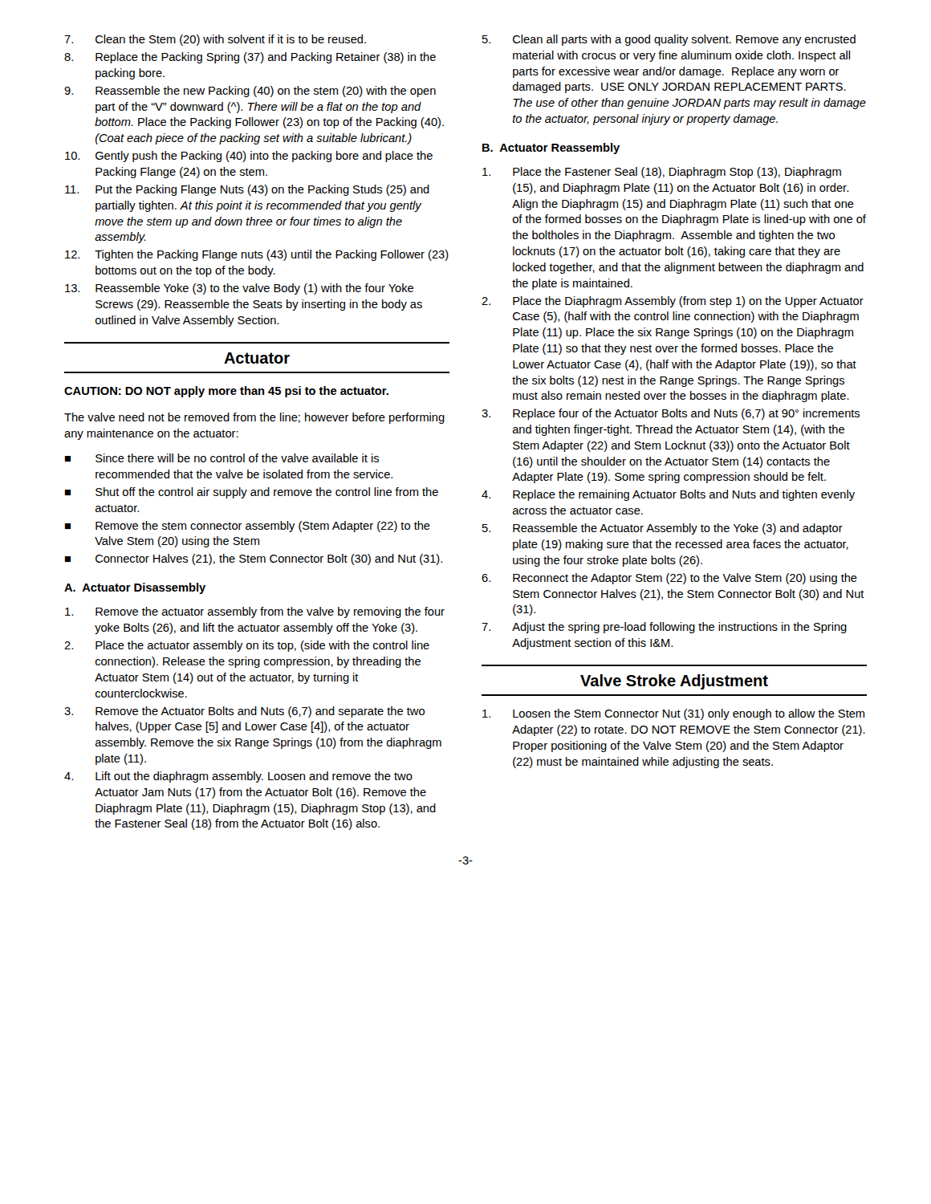7. Clean the Stem (20) with solvent if it is to be reused.
8. Replace the Packing Spring (37) and Packing Retainer (38) in the packing bore.
9. Reassemble the new Packing (40) on the stem (20) with the open part of the “V” downward (^). There will be a flat on the top and bottom. Place the Packing Follower (23) on top of the Packing (40). (Coat each piece of the packing set with a suitable lubricant.)
10. Gently push the Packing (40) into the packing bore and place the Packing Flange (24) on the stem.
11. Put the Packing Flange Nuts (43) on the Packing Studs (25) and partially tighten. At this point it is recommended that you gently move the stem up and down three or four times to align the assembly.
12. Tighten the Packing Flange nuts (43) until the Packing Follower (23) bottoms out on the top of the body.
13. Reassemble Yoke (3) to the valve Body (1) with the four Yoke Screws (29). Reassemble the Seats by inserting in the body as outlined in Valve Assembly Section.
Actuator
CAUTION: DO NOT apply more than 45 psi to the actuator.
The valve need not be removed from the line; however before performing any maintenance on the actuator:
■Since there will be no control of the valve available it is recommended that the valve be isolated from the service.
■Shut off the control air supply and remove the control line from the actuator.
■Remove the stem connector assembly (Stem Adapter (22) to the Valve Stem (20) using the Stem
■Connector Halves (21), the Stem Connector Bolt (30) and Nut (31).
A. Actuator Disassembly
1. Remove the actuator assembly from the valve by removing the four yoke Bolts (26), and lift the actuator assembly off the Yoke (3).
2. Place the actuator assembly on its top, (side with the control line connection). Release the spring compression, by threading the Actuator Stem (14) out of the actuator, by turning it counterclockwise.
3. Remove the Actuator Bolts and Nuts (6,7) and separate the two halves, (Upper Case [5] and Lower Case [4]), of the actuator assembly. Remove the six Range Springs (10) from the diaphragm plate (11).
4. Lift out the diaphragm assembly. Loosen and remove the two Actuator Jam Nuts (17) from the Actuator Bolt (16). Remove the Diaphragm Plate (11), Diaphragm (15), Diaphragm Stop (13), and the Fastener Seal (18) from the Actuator Bolt (16) also.
5. Clean all parts with a good quality solvent. Remove any encrusted material with crocus or very fine aluminum oxide cloth. Inspect all parts for excessive wear and/or damage. Replace any worn or damaged parts. USE ONLY JORDAN REPLACEMENT PARTS. The use of other than genuine JORDAN parts may result in damage to the actuator, personal injury or property damage.
B. Actuator Reassembly
1. Place the Fastener Seal (18), Diaphragm Stop (13), Diaphragm (15), and Diaphragm Plate (11) on the Actuator Bolt (16) in order. Align the Diaphragm (15) and Diaphragm Plate (11) such that one of the formed bosses on the Diaphragm Plate is lined-up with one of the boltholes in the Diaphragm. Assemble and tighten the two locknuts (17) on the actuator bolt (16), taking care that they are locked together, and that the alignment between the diaphragm and the plate is maintained.
2. Place the Diaphragm Assembly (from step 1) on the Upper Actuator Case (5), (half with the control line connection) with the Diaphragm Plate (11) up. Place the six Range Springs (10) on the Diaphragm Plate (11) so that they nest over the formed bosses. Place the Lower Actuator Case (4), (half with the Adaptor Plate (19)), so that the six bolts (12) nest in the Range Springs. The Range Springs must also remain nested over the bosses in the diaphragm plate.
3. Replace four of the Actuator Bolts and Nuts (6,7) at 90° increments and tighten finger-tight. Thread the Actuator Stem (14), (with the Stem Adapter (22) and Stem Locknut (33)) onto the Actuator Bolt (16) until the shoulder on the Actuator Stem (14) contacts the Adapter Plate (19). Some spring compression should be felt.
4. Replace the remaining Actuator Bolts and Nuts and tighten evenly across the actuator case.
5. Reassemble the Actuator Assembly to the Yoke (3) and adaptor plate (19) making sure that the recessed area faces the actuator, using the four stroke plate bolts (26).
6. Reconnect the Adaptor Stem (22) to the Valve Stem (20) using the Stem Connector Halves (21), the Stem Connector Bolt (30) and Nut (31).
7. Adjust the spring pre-load following the instructions in the Spring Adjustment section of this I&M.
Valve Stroke Adjustment
1. Loosen the Stem Connector Nut (31) only enough to allow the Stem Adapter (22) to rotate. DO NOT REMOVE the Stem Connector (21). Proper positioning of the Valve Stem (20) and the Stem Adaptor (22) must be maintained while adjusting the seats.
-3-